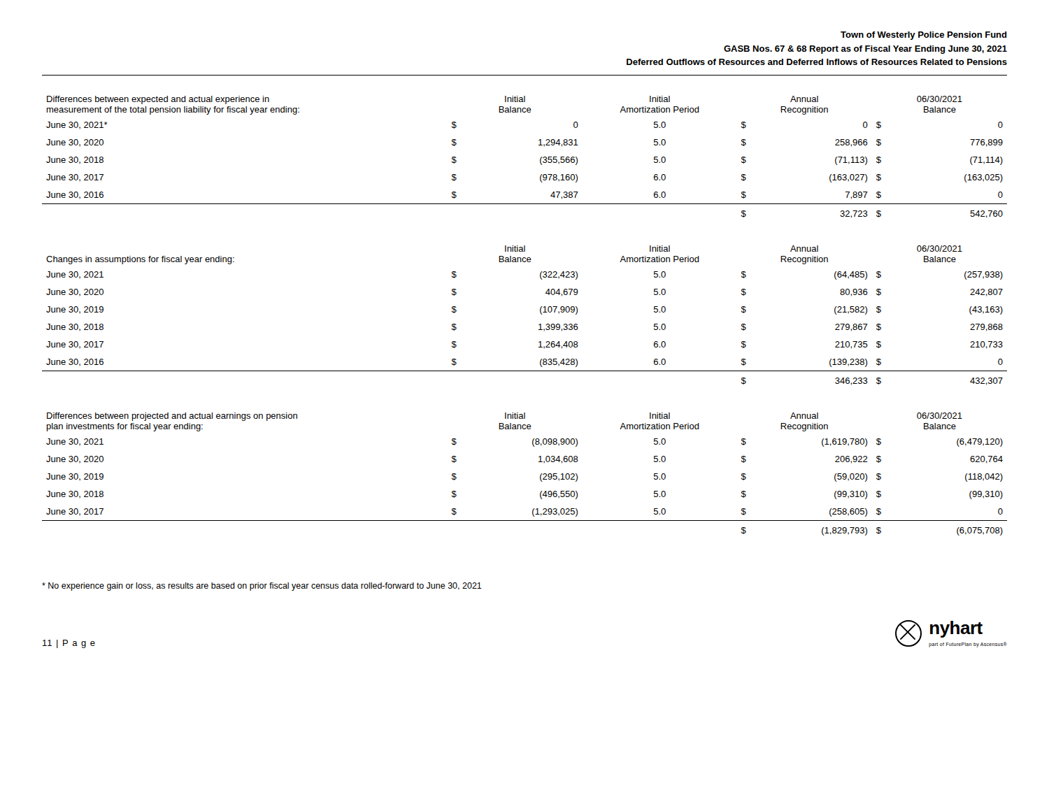Town of Westerly Police Pension Fund
GASB Nos. 67 & 68 Report as of Fiscal Year Ending June 30, 2021
Deferred Outflows of Resources and Deferred Inflows of Resources Related to Pensions
| Differences between expected and actual experience in measurement of the total pension liability for fiscal year ending: | Initial Balance | Initial Amortization Period | Annual Recognition | 06/30/2021 Balance |
| --- | --- | --- | --- | --- |
| June 30, 2021* | $ | 0 | 5.0 | $ | 0 | $ | 0 |
| June 30, 2020 | $ | 1,294,831 | 5.0 | $ | 258,966 | $ | 776,899 |
| June 30, 2018 | $ | (355,566) | 5.0 | $ | (71,113) | $ | (71,114) |
| June 30, 2017 | $ | (978,160) | 6.0 | $ | (163,027) | $ | (163,025) |
| June 30, 2016 | $ | 47,387 | 6.0 | $ | 7,897 | $ | 0 |
| | | | | $ | 32,723 | $ | 542,760 |
| Changes in assumptions for fiscal year ending: | Initial Balance | Initial Amortization Period | Annual Recognition | 06/30/2021 Balance |
| --- | --- | --- | --- | --- |
| June 30, 2021 | $ | (322,423) | 5.0 | $ | (64,485) | $ | (257,938) |
| June 30, 2020 | $ | 404,679 | 5.0 | $ | 80,936 | $ | 242,807 |
| June 30, 2019 | $ | (107,909) | 5.0 | $ | (21,582) | $ | (43,163) |
| June 30, 2018 | $ | 1,399,336 | 5.0 | $ | 279,867 | $ | 279,868 |
| June 30, 2017 | $ | 1,264,408 | 6.0 | $ | 210,735 | $ | 210,733 |
| June 30, 2016 | $ | (835,428) | 6.0 | $ | (139,238) | $ | 0 |
| | | | | $ | 346,233 | $ | 432,307 |
| Differences between projected and actual earnings on pension plan investments for fiscal year ending: | Initial Balance | Initial Amortization Period | Annual Recognition | 06/30/2021 Balance |
| --- | --- | --- | --- | --- |
| June 30, 2021 | $ | (8,098,900) | 5.0 | $ | (1,619,780) | $ | (6,479,120) |
| June 30, 2020 | $ | 1,034,608 | 5.0 | $ | 206,922 | $ | 620,764 |
| June 30, 2019 | $ | (295,102) | 5.0 | $ | (59,020) | $ | (118,042) |
| June 30, 2018 | $ | (496,550) | 5.0 | $ | (99,310) | $ | (99,310) |
| June 30, 2017 | $ | (1,293,025) | 5.0 | $ | (258,605) | $ | 0 |
| | | | | $ | (1,829,793) | $ | (6,075,708) |
* No experience gain or loss, as results are based on prior fiscal year census data rolled-forward to June 30, 2021
11 | P a g e
nyhart
part of FuturePlan by Ascensus®